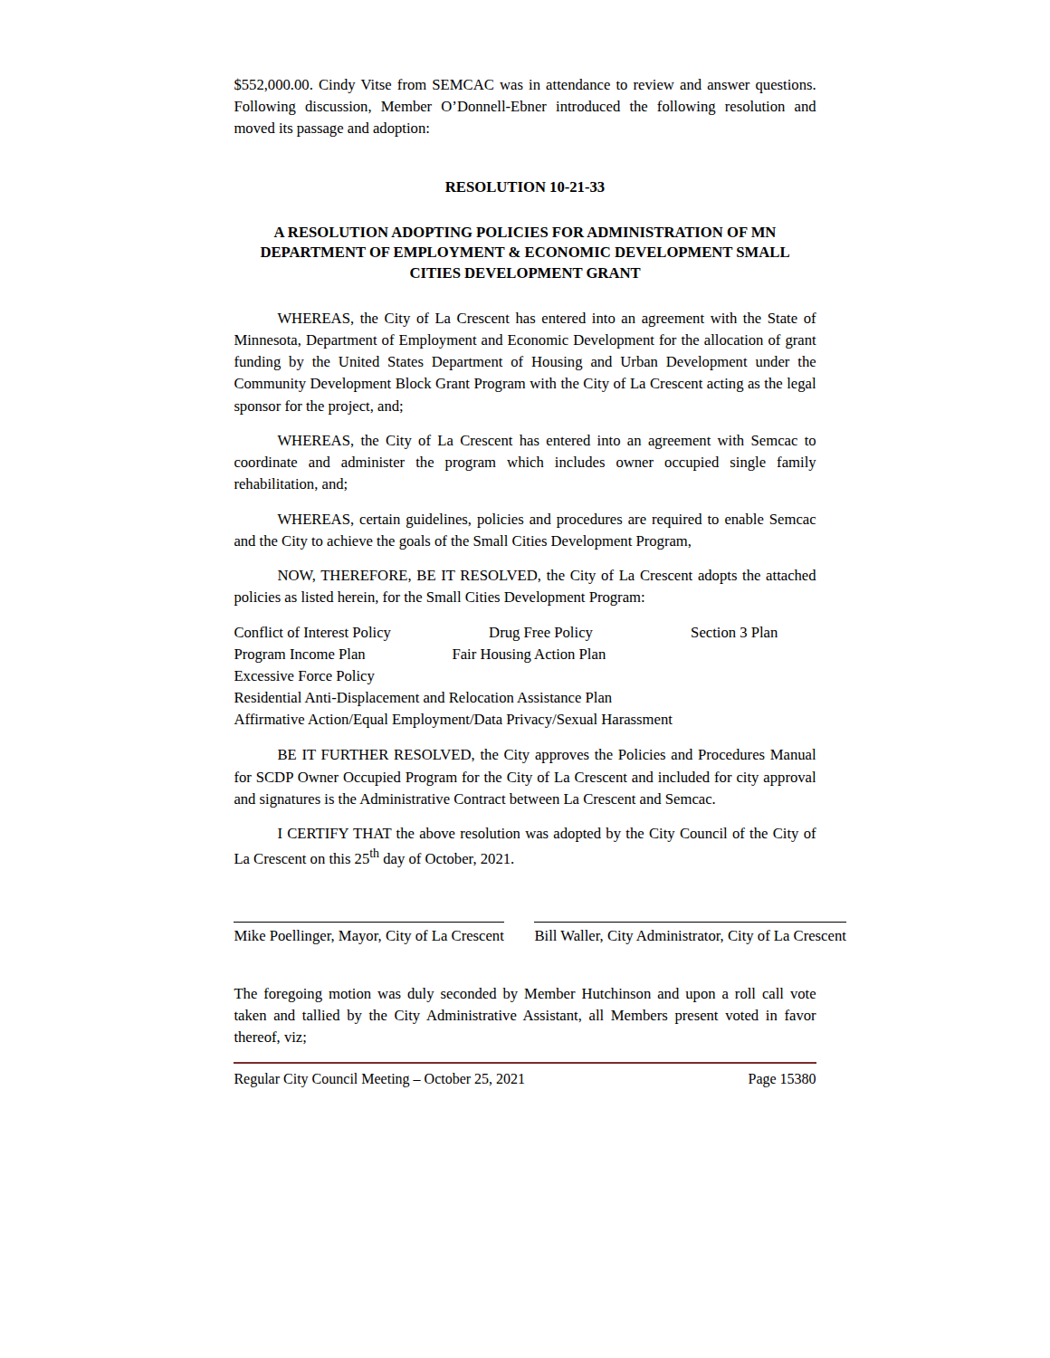$552,000.00. Cindy Vitse from SEMCAC was in attendance to review and answer questions. Following discussion, Member O’Donnell-Ebner introduced the following resolution and moved its passage and adoption:
RESOLUTION 10-21-33
A RESOLUTION ADOPTING POLICIES FOR ADMINISTRATION OF MN DEPARTMENT OF EMPLOYMENT & ECONOMIC DEVELOPMENT SMALL CITIES DEVELOPMENT GRANT
WHEREAS, the City of La Crescent has entered into an agreement with the State of Minnesota, Department of Employment and Economic Development for the allocation of grant funding by the United States Department of Housing and Urban Development under the Community Development Block Grant Program with the City of La Crescent acting as the legal sponsor for the project, and;
WHEREAS, the City of La Crescent has entered into an agreement with Semcac to coordinate and administer the program which includes owner occupied single family rehabilitation, and;
WHEREAS, certain guidelines, policies and procedures are required to enable Semcac and the City to achieve the goals of the Small Cities Development Program,
NOW, THEREFORE, BE IT RESOLVED, the City of La Crescent adopts the attached policies as listed herein, for the Small Cities Development Program:
Conflict of Interest Policy Drug Free Policy Section 3 Plan Program Income Plan Fair Housing Action Plan Excessive Force Policy Residential Anti-Displacement and Relocation Assistance Plan Affirmative Action/Equal Employment/Data Privacy/Sexual Harassment
BE IT FURTHER RESOLVED, the City approves the Policies and Procedures Manual for SCDP Owner Occupied Program for the City of La Crescent and included for city approval and signatures is the Administrative Contract between La Crescent and Semcac.
I CERTIFY THAT the above resolution was adopted by the City Council of the City of La Crescent on this 25th day of October, 2021.
Mike Poellinger, Mayor, City of La Crescent
Bill Waller, City Administrator, City of La Crescent
The foregoing motion was duly seconded by Member Hutchinson and upon a roll call vote taken and tallied by the City Administrative Assistant, all Members present voted in favor thereof, viz;
Regular City Council Meeting – October 25, 2021 Page 15380